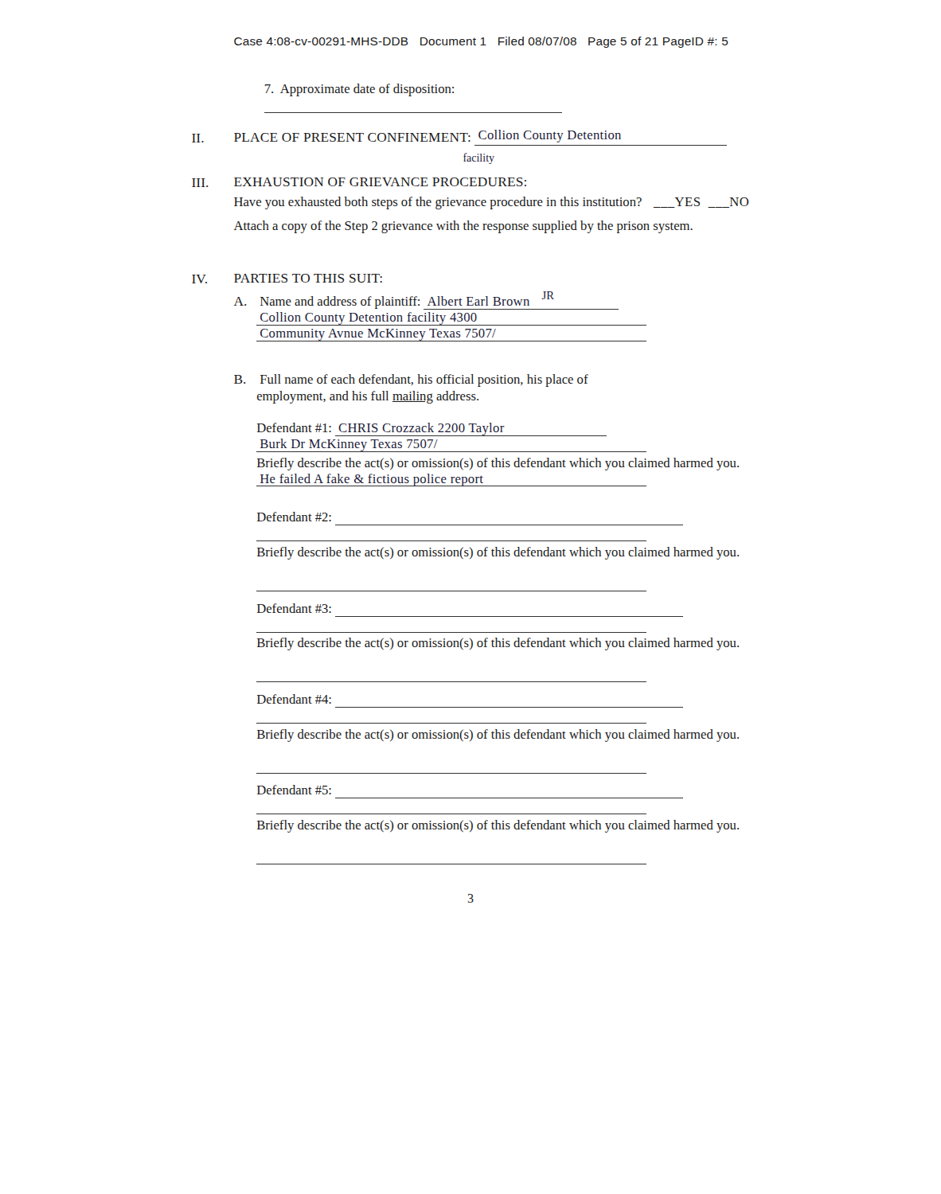Case 4:08-cv-00291-MHS-DDB Document 1 Filed 08/07/08 Page 5 of 21 PageID #: 5
7. Approximate date of disposition:
II.
PLACE OF PRESENT CONFINEMENT: Collion County Detention
facility
III.
EXHAUSTION OF GRIEVANCE PROCEDURES:
___YES ___NO Have you exhausted both steps of the grievance procedure in this institution?
Attach a copy of the Step 2 grievance with the response supplied by the prison system.
IV.
PARTIES TO THIS SUIT:
A. Name and address of plaintiff: Albert Earl Brown JR
Collion County Detention facility 4300
Community Avnue McKinney Texas 7507/
B. Full name of each defendant, his official position, his place of
employment, and his full mailing address.
Defendant #1: CHRIS Crozzack 2200 Taylor
Burk Dr McKinney Texas 7507/
Briefly describe the act(s) or omission(s) of this defendant which you claimed harmed you.
He failed A fake & fictious police report
Defendant #2:
Briefly describe the act(s) or omission(s) of this defendant which you claimed harmed you.
Defendant #3:
Briefly describe the act(s) or omission(s) of this defendant which you claimed harmed you.
Defendant #4:
Briefly describe the act(s) or omission(s) of this defendant which you claimed harmed you.
Defendant #5:
Briefly describe the act(s) or omission(s) of this defendant which you claimed harmed you.
3